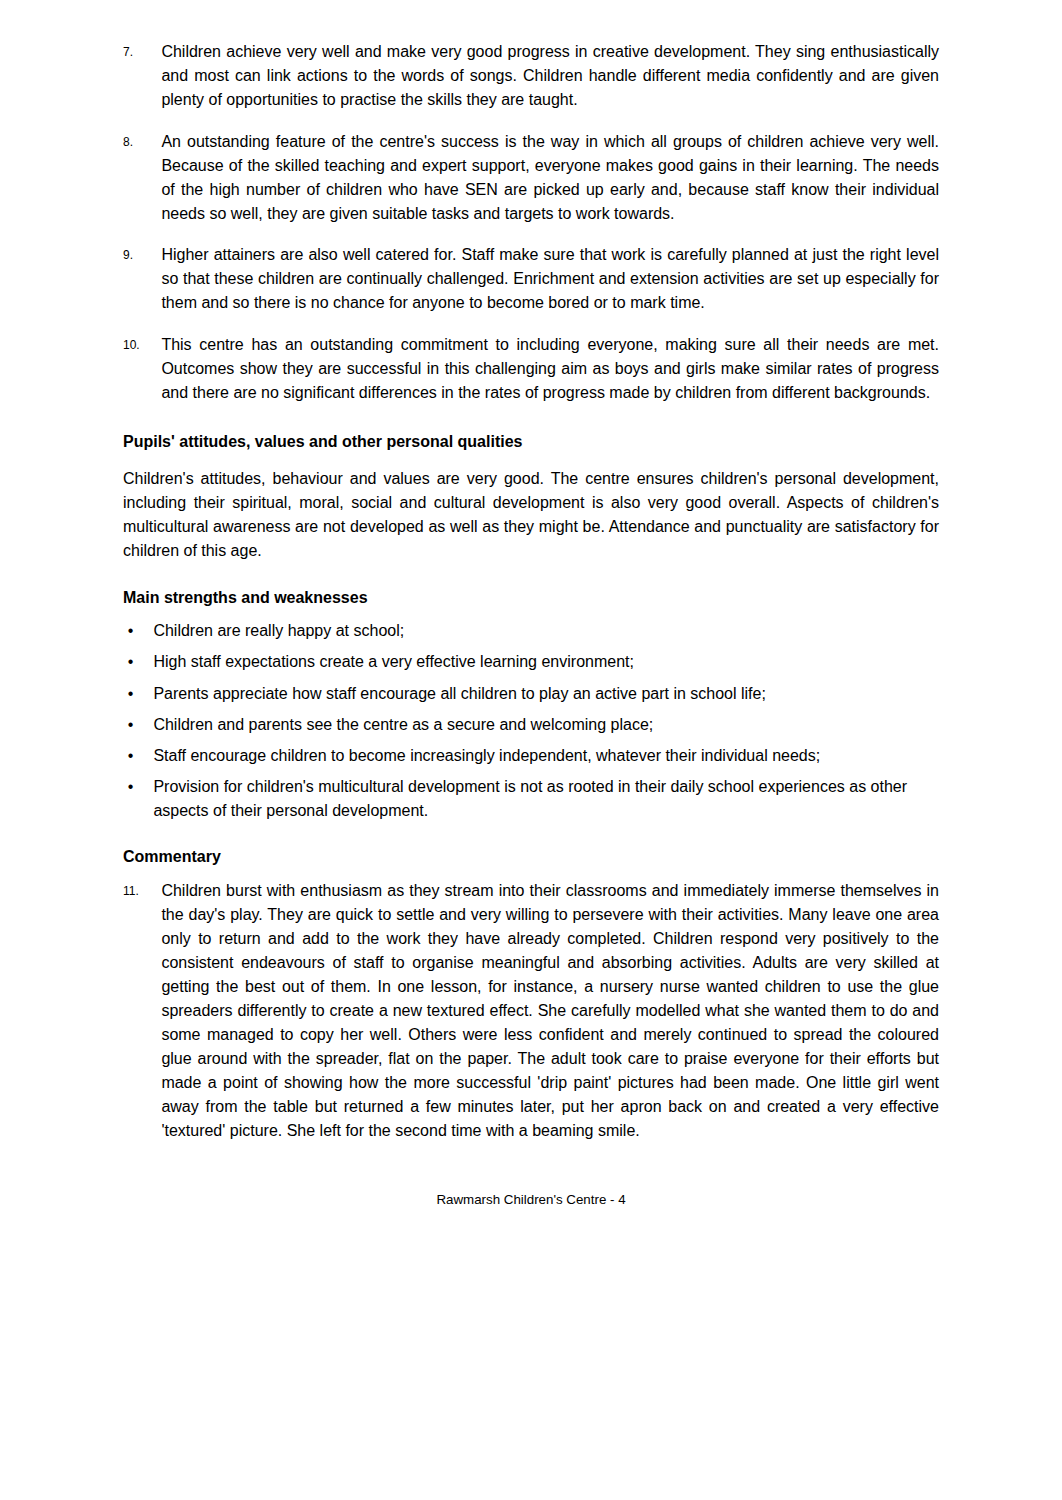7. Children achieve very well and make very good progress in creative development. They sing enthusiastically and most can link actions to the words of songs. Children handle different media confidently and are given plenty of opportunities to practise the skills they are taught.
8. An outstanding feature of the centre's success is the way in which all groups of children achieve very well. Because of the skilled teaching and expert support, everyone makes good gains in their learning. The needs of the high number of children who have SEN are picked up early and, because staff know their individual needs so well, they are given suitable tasks and targets to work towards.
9. Higher attainers are also well catered for. Staff make sure that work is carefully planned at just the right level so that these children are continually challenged. Enrichment and extension activities are set up especially for them and so there is no chance for anyone to become bored or to mark time.
10. This centre has an outstanding commitment to including everyone, making sure all their needs are met. Outcomes show they are successful in this challenging aim as boys and girls make similar rates of progress and there are no significant differences in the rates of progress made by children from different backgrounds.
Pupils' attitudes, values and other personal qualities
Children's attitudes, behaviour and values are very good. The centre ensures children's personal development, including their spiritual, moral, social and cultural development is also very good overall. Aspects of children's multicultural awareness are not developed as well as they might be. Attendance and punctuality are satisfactory for children of this age.
Main strengths and weaknesses
Children are really happy at school;
High staff expectations create a very effective learning environment;
Parents appreciate how staff encourage all children to play an active part in school life;
Children and parents see the centre as a secure and welcoming place;
Staff encourage children to become increasingly independent, whatever their individual needs;
Provision for children's multicultural development is not as rooted in their daily school experiences as other aspects of their personal development.
Commentary
11. Children burst with enthusiasm as they stream into their classrooms and immediately immerse themselves in the day's play. They are quick to settle and very willing to persevere with their activities. Many leave one area only to return and add to the work they have already completed. Children respond very positively to the consistent endeavours of staff to organise meaningful and absorbing activities. Adults are very skilled at getting the best out of them. In one lesson, for instance, a nursery nurse wanted children to use the glue spreaders differently to create a new textured effect. She carefully modelled what she wanted them to do and some managed to copy her well. Others were less confident and merely continued to spread the coloured glue around with the spreader, flat on the paper. The adult took care to praise everyone for their efforts but made a point of showing how the more successful 'drip paint' pictures had been made. One little girl went away from the table but returned a few minutes later, put her apron back on and created a very effective 'textured' picture. She left for the second time with a beaming smile.
Rawmarsh Children's Centre - 4